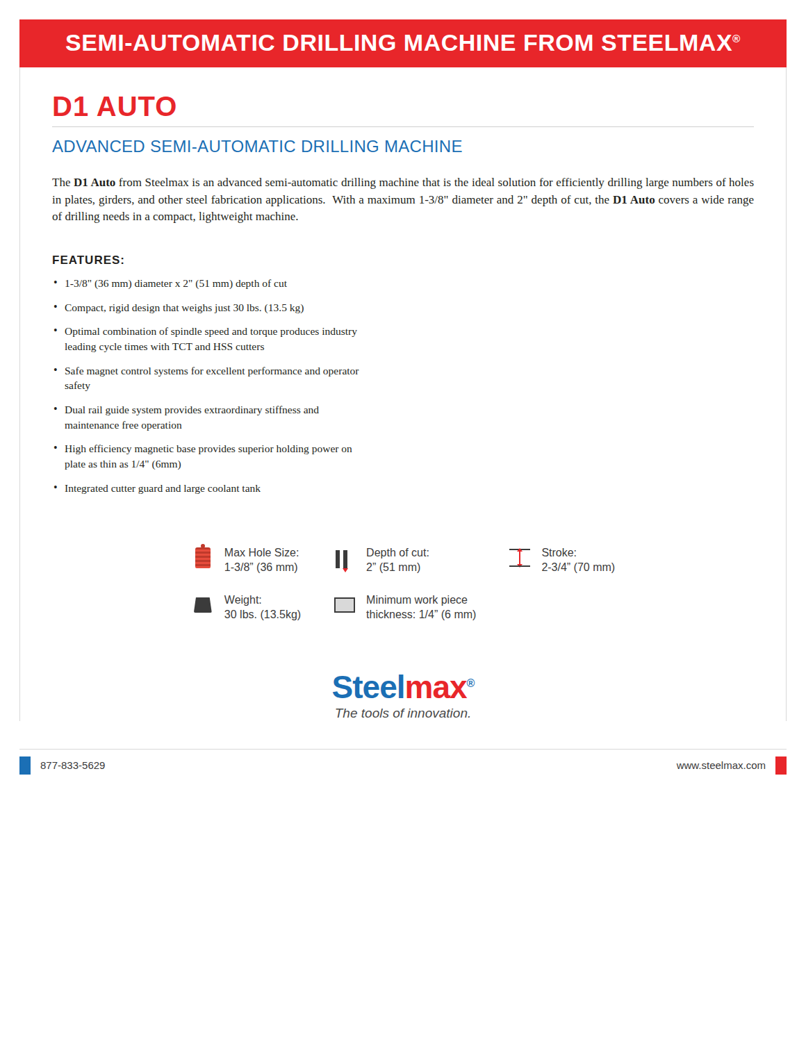SEMI-AUTOMATIC DRILLING MACHINE FROM STEELMAX®
D1 AUTO
ADVANCED SEMI-AUTOMATIC DRILLING MACHINE
The D1 Auto from Steelmax is an advanced semi-automatic drilling machine that is the ideal solution for efficiently drilling large numbers of holes in plates, girders, and other steel fabrication applications. With a maximum 1-3/8" diameter and 2" depth of cut, the D1 Auto covers a wide range of drilling needs in a compact, lightweight machine.
FEATURES:
1-3/8" (36 mm) diameter x 2" (51 mm) depth of cut
Compact, rigid design that weighs just 30 lbs. (13.5 kg)
Optimal combination of spindle speed and torque produces industry leading cycle times with TCT and HSS cutters
Safe magnet control systems for excellent performance and operator safety
Dual rail guide system provides extraordinary stiffness and maintenance free operation
High efficiency magnetic base provides superior holding power on plate as thin as 1/4" (6mm)
Integrated cutter guard and large coolant tank
Max Hole Size:
1-3/8” (36 mm)
Weight:
30 lbs. (13.5kg)
Depth of cut:
2” (51 mm)
Minimum work piece
thickness: 1/4” (6 mm)
Stroke:
2-3/4” (70 mm)
Steelmax®
The tools of innovation.
877-833-5629 www.steelmax.com